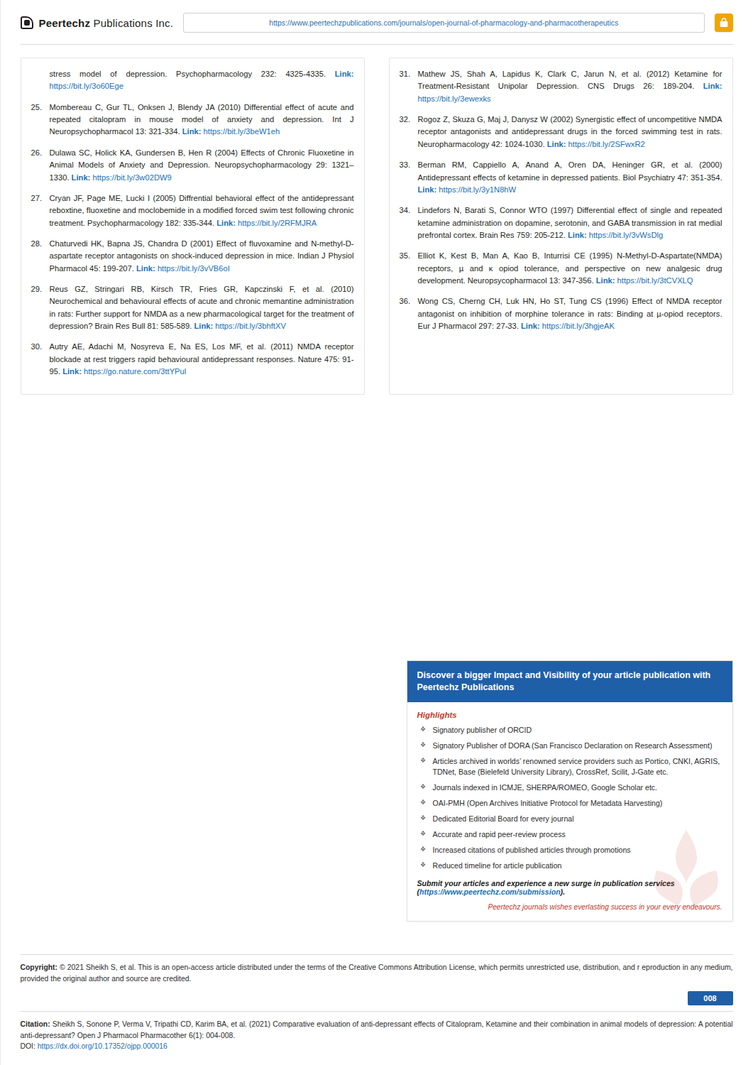Peertechz Publications Inc.
https://www.peertechzpublications.com/journals/open-journal-of-pharmacology-and-pharmacotherapeutics
stress model of depression. Psychopharmacology 232: 4325-4335. Link: https://bit.ly/3o60Ege
25. Mombereau C, Gur TL, Onksen J, Blendy JA (2010) Differential effect of acute and repeated citalopram in mouse model of anxiety and depression. Int J Neuropsychopharmacol 13: 321-334. Link: https://bit.ly/3beW1eh
26. Dulawa SC, Holick KA, Gundersen B, Hen R (2004) Effects of Chronic Fluoxetine in Animal Models of Anxiety and Depression. Neuropsychopharmacology 29: 1321–1330. Link: https://bit.ly/3w02DW9
27. Cryan JF, Page ME, Lucki I (2005) Diffrential behavioral effect of the antidepressant reboxtine, fluoxetine and moclobemide in a modified forced swim test following chronic treatment. Psychopharmacology 182: 335-344. Link: https://bit.ly/2RFMJRA
28. Chaturvedi HK, Bapna JS, Chandra D (2001) Effect of fluvoxamine and N-methyl-D-aspartate receptor antagonists on shock-induced depression in mice. Indian J Physiol Pharmacol 45: 199-207. Link: https://bit.ly/3vVB6oI
29. Reus GZ, Stringari RB, Kirsch TR, Fries GR, Kapczinski F, et al. (2010) Neurochemical and behavioural effects of acute and chronic memantine administration in rats: Further support for NMDA as a new pharmacological target for the treatment of depression? Brain Res Bull 81: 585-589. Link: https://bit.ly/3bhftXV
30. Autry AE, Adachi M, Nosyreva E, Na ES, Los MF, et al. (2011) NMDA receptor blockade at rest triggers rapid behavioural antidepressant responses. Nature 475: 91-95. Link: https://go.nature.com/3ttYPul
31. Mathew JS, Shah A, Lapidus K, Clark C, Jarun N, et al. (2012) Ketamine for Treatment-Resistant Unipolar Depression. CNS Drugs 26: 189-204. Link: https://bit.ly/3ewexks
32. Rogoz Z, Skuza G, Maj J, Danysz W (2002) Synergistic effect of uncompetitive NMDA receptor antagonists and antidepressant drugs in the forced swimming test in rats. Neuropharmacology 42: 1024-1030. Link: https://bit.ly/2SFwxR2
33. Berman RM, Cappiello A, Anand A, Oren DA, Heninger GR, et al. (2000) Antidepressant effects of ketamine in depressed patients. Biol Psychiatry 47: 351-354. Link: https://bit.ly/3y1N8hW
34. Lindefors N, Barati S, Connor WTO (1997) Differential effect of single and repeated ketamine administration on dopamine, serotonin, and GABA transmission in rat medial prefrontal cortex. Brain Res 759: 205-212. Link: https://bit.ly/3vWsDlg
35. Elliot K, Kest B, Man A, Kao B, Inturrisi CE (1995) N-Methyl-D-Aspartate(NMDA) receptors, µ and κ opiod tolerance, and perspective on new analgesic drug development. Neuropsycopharmacol 13: 347-356. Link: https://bit.ly/3tCVXLQ
36. Wong CS, Cherng CH, Luk HN, Ho ST, Tung CS (1996) Effect of NMDA receptor antagonist on inhibition of morphine tolerance in rats: Binding at µ-opiod receptors. Eur J Pharmacol 297: 27-33. Link: https://bit.ly/3hgjeAK
Discover a bigger Impact and Visibility of your article publication with Peertechz Publications
Highlights
Signatory publisher of ORCID
Signatory Publisher of DORA (San Francisco Declaration on Research Assessment)
Articles archived in worlds’ renowned service providers such as Portico, CNKI, AGRIS, TDNet, Base (Bielefeld University Library), CrossRef, Scilit, J-Gate etc.
Journals indexed in ICMJE, SHERPA/ROMEO, Google Scholar etc.
OAI-PMH (Open Archives Initiative Protocol for Metadata Harvesting)
Dedicated Editorial Board for every journal
Accurate and rapid peer-review process
Increased citations of published articles through promotions
Reduced timeline for article publication
Submit your articles and experience a new surge in publication services
(https://www.peertechz.com/submission).
Peertechz journals wishes everlasting success in your every endeavours.
Copyright: © 2021 Sheikh S, et al. This is an open-access article distributed under the terms of the Creative Commons Attribution License, which permits unrestricted use, distribution, and r eproduction in any medium, provided the original author and source are credited.
008
Citation: Sheikh S, Sonone P, Verma V, Tripathi CD, Karim BA, et al. (2021) Comparative evaluation of anti-depressant effects of Citalopram, Ketamine and their combination in animal models of depression: A potential anti-depressant? Open J Pharmacol Pharmacother 6(1): 004-008.
DOI: https://dx.doi.org/10.17352/ojpp.000016